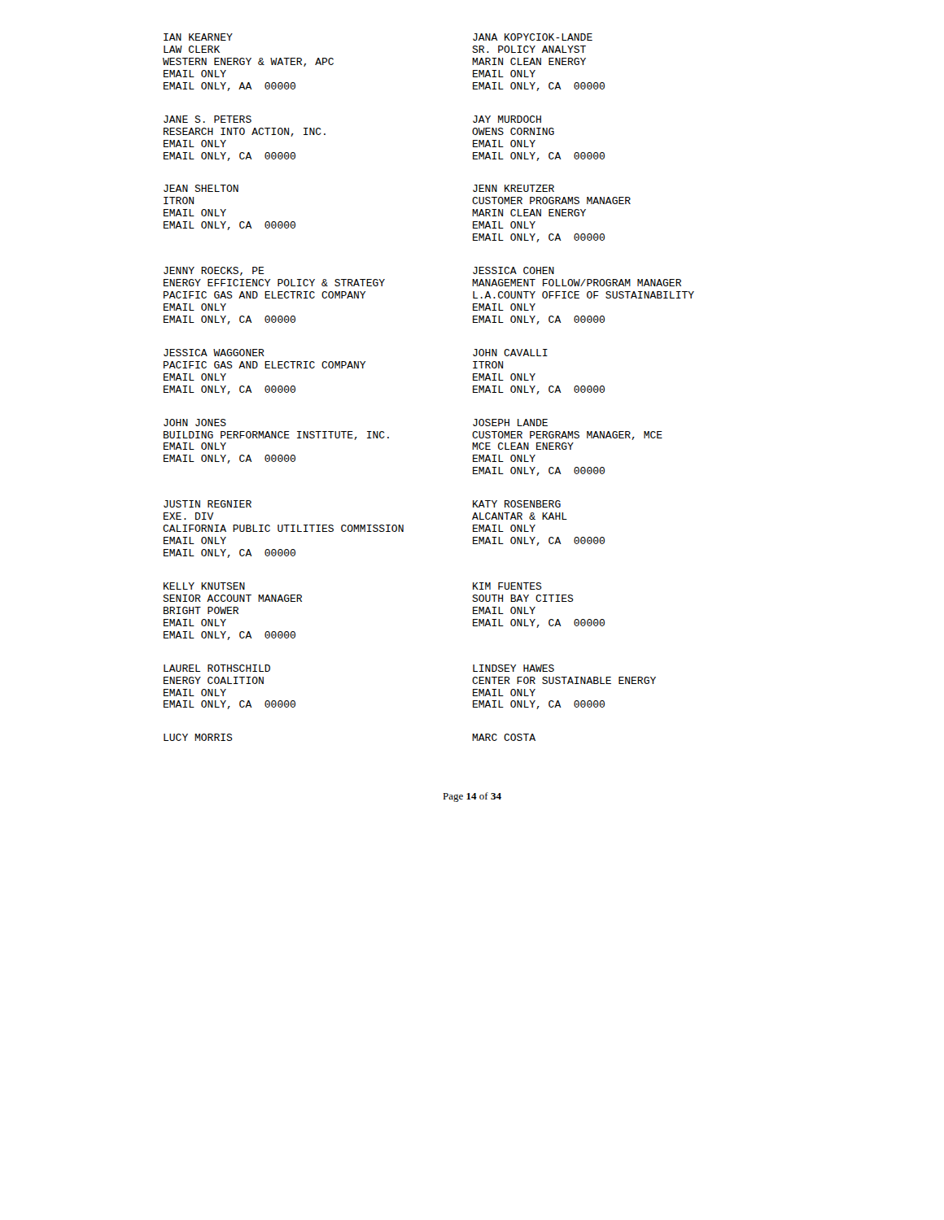| IAN KEARNEY LAW CLERK WESTERN ENERGY & WATER, APC EMAIL ONLY EMAIL ONLY, AA 00000 | JANA KOPYCIOK-LANDE SR. POLICY ANALYST MARIN CLEAN ENERGY EMAIL ONLY EMAIL ONLY, CA 00000 |
| JANE S. PETERS RESEARCH INTO ACTION, INC. EMAIL ONLY EMAIL ONLY, CA 00000 | JAY MURDOCH OWENS CORNING EMAIL ONLY EMAIL ONLY, CA 00000 |
| JEAN SHELTON ITRON EMAIL ONLY EMAIL ONLY, CA 00000 | JENN KREUTZER CUSTOMER PROGRAMS MANAGER MARIN CLEAN ENERGY EMAIL ONLY EMAIL ONLY, CA 00000 |
| JENNY ROECKS, PE ENERGY EFFICIENCY POLICY & STRATEGY PACIFIC GAS AND ELECTRIC COMPANY EMAIL ONLY EMAIL ONLY, CA 00000 | JESSICA COHEN MANAGEMENT FOLLOW/PROGRAM MANAGER L.A.COUNTY OFFICE OF SUSTAINABILITY EMAIL ONLY EMAIL ONLY, CA 00000 |
| JESSICA WAGGONER PACIFIC GAS AND ELECTRIC COMPANY EMAIL ONLY EMAIL ONLY, CA 00000 | JOHN CAVALLI ITRON EMAIL ONLY EMAIL ONLY, CA 00000 |
| JOHN JONES BUILDING PERFORMANCE INSTITUTE, INC. EMAIL ONLY EMAIL ONLY, CA 00000 | JOSEPH LANDE CUSTOMER PERGRAMS MANAGER, MCE MCE CLEAN ENERGY EMAIL ONLY EMAIL ONLY, CA 00000 |
| JUSTIN REGNIER EXE. DIV CALIFORNIA PUBLIC UTILITIES COMMISSION EMAIL ONLY EMAIL ONLY, CA 00000 | KATY ROSENBERG ALCANTAR & KAHL EMAIL ONLY EMAIL ONLY, CA 00000 |
| KELLY KNUTSEN SENIOR ACCOUNT MANAGER BRIGHT POWER EMAIL ONLY EMAIL ONLY, CA 00000 | KIM FUENTES SOUTH BAY CITIES EMAIL ONLY EMAIL ONLY, CA 00000 |
| LAUREL ROTHSCHILD ENERGY COALITION EMAIL ONLY EMAIL ONLY, CA 00000 | LINDSEY HAWES CENTER FOR SUSTAINABLE ENERGY EMAIL ONLY EMAIL ONLY, CA 00000 |
| LUCY MORRIS | MARC COSTA |
Page 14 of 34